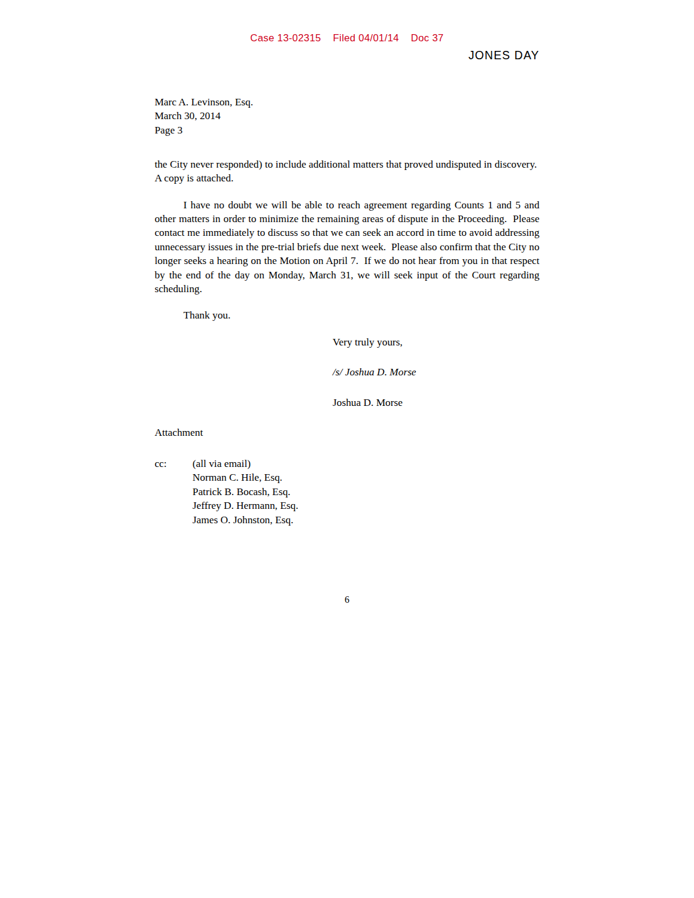Case 13-02315 Filed 04/01/14 Doc 37
JONES DAY
Marc A. Levinson, Esq.
March 30, 2014
Page 3
the City never responded) to include additional matters that proved undisputed in discovery. A copy is attached.
I have no doubt we will be able to reach agreement regarding Counts 1 and 5 and other matters in order to minimize the remaining areas of dispute in the Proceeding. Please contact me immediately to discuss so that we can seek an accord in time to avoid addressing unnecessary issues in the pre-trial briefs due next week. Please also confirm that the City no longer seeks a hearing on the Motion on April 7. If we do not hear from you in that respect by the end of the day on Monday, March 31, we will seek input of the Court regarding scheduling.
Thank you.
Very truly yours,
/s/ Joshua D. Morse
Joshua D. Morse
Attachment
cc:
(all via email)
Norman C. Hile, Esq.
Patrick B. Bocash, Esq.
Jeffrey D. Hermann, Esq.
James O. Johnston, Esq.
6